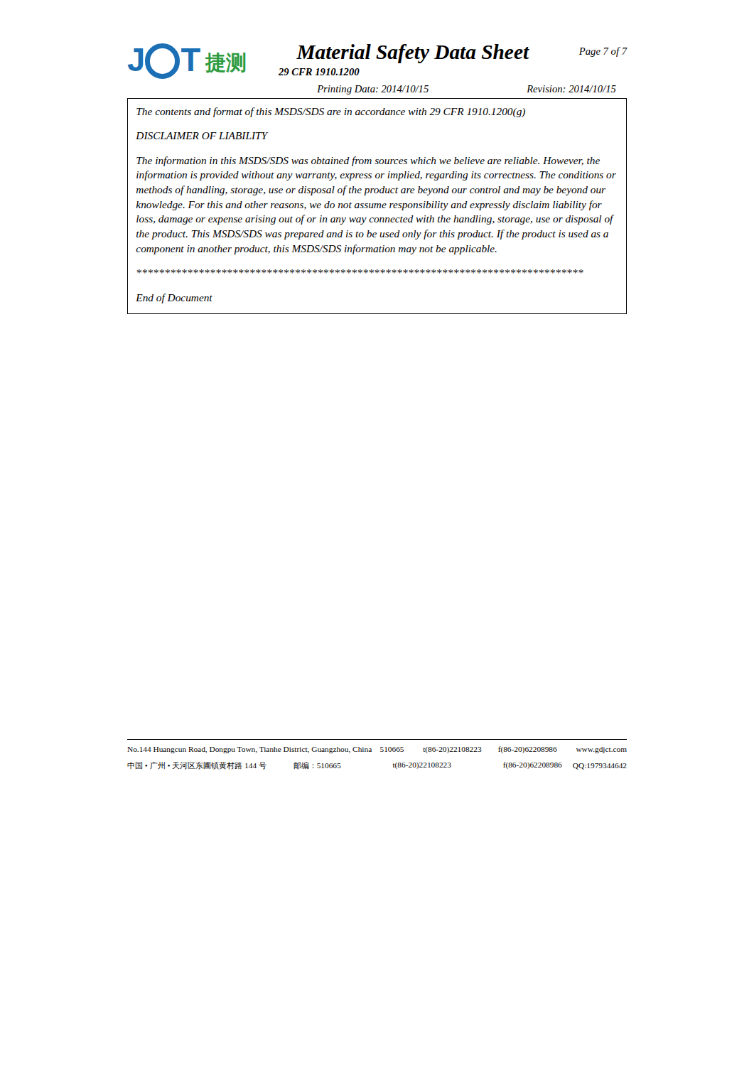J T 捷测
Material Safety Data Sheet
29 CFR 1910.1200
Page 7 of 7
Printing Data: 2014/10/15 Revision: 2014/10/15
The contents and format of this MSDS/SDS are in accordance with 29 CFR 1910.1200(g)
DISCLAIMER OF LIABILITY
The information in this MSDS/SDS was obtained from sources which we believe are reliable. However, the information is provided without any warranty, express or implied, regarding its correctness. The conditions or methods of handling, storage, use or disposal of the product are beyond our control and may be beyond our knowledge. For this and other reasons, we do not assume responsibility and expressly disclaim liability for loss, damage or expense arising out of or in any way connected with the handling, storage, use or disposal of the product. This MSDS/SDS was prepared and is to be used only for this product. If the product is used as a component in another product, this MSDS/SDS information may not be applicable.
*******************************************************************************
End of Document
No.144 Huangcun Road, Dongpu Town, Tianhe District, Guangzhou, China 510665 t(86-20)22108223 f(86-20)62208986 www.gdjct.com
中国 • 广州 • 天河区东圃镇黄村路 144 号 邮编：510665 t(86-20)22108223 f(86-20)62208986 QQ:1979344642